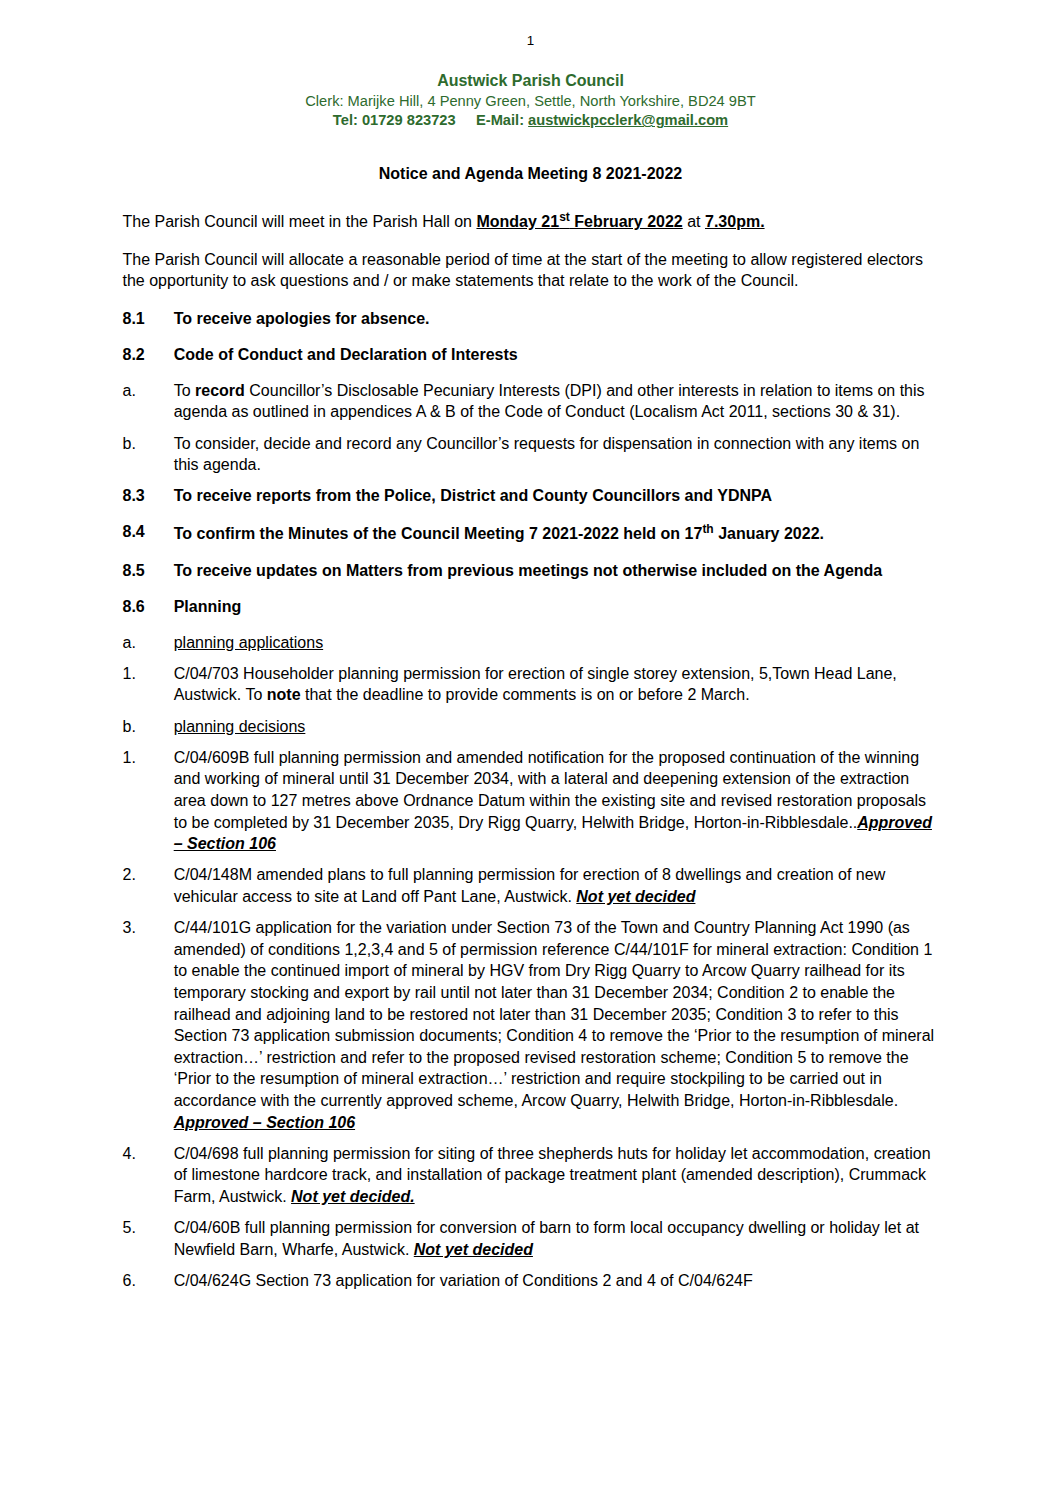1
Austwick Parish Council
Clerk: Marijke Hill, 4 Penny Green, Settle, North Yorkshire, BD24 9BT
Tel: 01729 823723 E-Mail: austwickpcclerk@gmail.com
Notice and Agenda Meeting 8 2021-2022
The Parish Council will meet in the Parish Hall on Monday 21st February 2022 at 7.30pm.
The Parish Council will allocate a reasonable period of time at the start of the meeting to allow registered electors the opportunity to ask questions and / or make statements that relate to the work of the Council.
8.1
To receive apologies for absence.
8.2
Code of Conduct and Declaration of Interests
a.
To record Councillor’s Disclosable Pecuniary Interests (DPI) and other interests in relation to items on this agenda as outlined in appendices A & B of the Code of Conduct (Localism Act 2011, sections 30 & 31).
b.
To consider, decide and record any Councillor’s requests for dispensation in connection with any items on this agenda.
8.3
To receive reports from the Police, District and County Councillors and YDNPA
8.4
To confirm the Minutes of the Council Meeting 7 2021-2022 held on 17th January 2022.
8.5
To receive updates on Matters from previous meetings not otherwise included on the Agenda
8.6
Planning
a.
planning applications
1.
C/04/703 Householder planning permission for erection of single storey extension, 5,Town Head Lane, Austwick. To note that the deadline to provide comments is on or before 2 March.
b.
planning decisions
1.
C/04/609B full planning permission and amended notification for the proposed continuation of the winning and working of mineral until 31 December 2034, with a lateral and deepening extension of the extraction area down to 127 metres above Ordnance Datum within the existing site and revised restoration proposals to be completed by 31 December 2035, Dry Rigg Quarry, Helwith Bridge, Horton-in-Ribblesdale..Approved – Section 106
2.
C/04/148M amended plans to full planning permission for erection of 8 dwellings and creation of new vehicular access to site at Land off Pant Lane, Austwick. Not yet decided
3.
C/44/101G application for the variation under Section 73 of the Town and Country Planning Act 1990 (as amended) of conditions 1,2,3,4 and 5 of permission reference C/44/101F for mineral extraction: Condition 1 to enable the continued import of mineral by HGV from Dry Rigg Quarry to Arcow Quarry railhead for its temporary stocking and export by rail until not later than 31 December 2034; Condition 2 to enable the railhead and adjoining land to be restored not later than 31 December 2035; Condition 3 to refer to this Section 73 application submission documents; Condition 4 to remove the ‘Prior to the resumption of mineral extraction…’ restriction and refer to the proposed revised restoration scheme; Condition 5 to remove the ‘Prior to the resumption of mineral extraction…’ restriction and require stockpiling to be carried out in accordance with the currently approved scheme, Arcow Quarry, Helwith Bridge, Horton-in-Ribblesdale. Approved – Section 106
4.
C/04/698 full planning permission for siting of three shepherds huts for holiday let accommodation, creation of limestone hardcore track, and installation of package treatment plant (amended description), Crummack Farm, Austwick. Not yet decided.
5.
C/04/60B full planning permission for conversion of barn to form local occupancy dwelling or holiday let at Newfield Barn, Wharfe, Austwick. Not yet decided
6.
C/04/624G Section 73 application for variation of Conditions 2 and 4 of C/04/624F